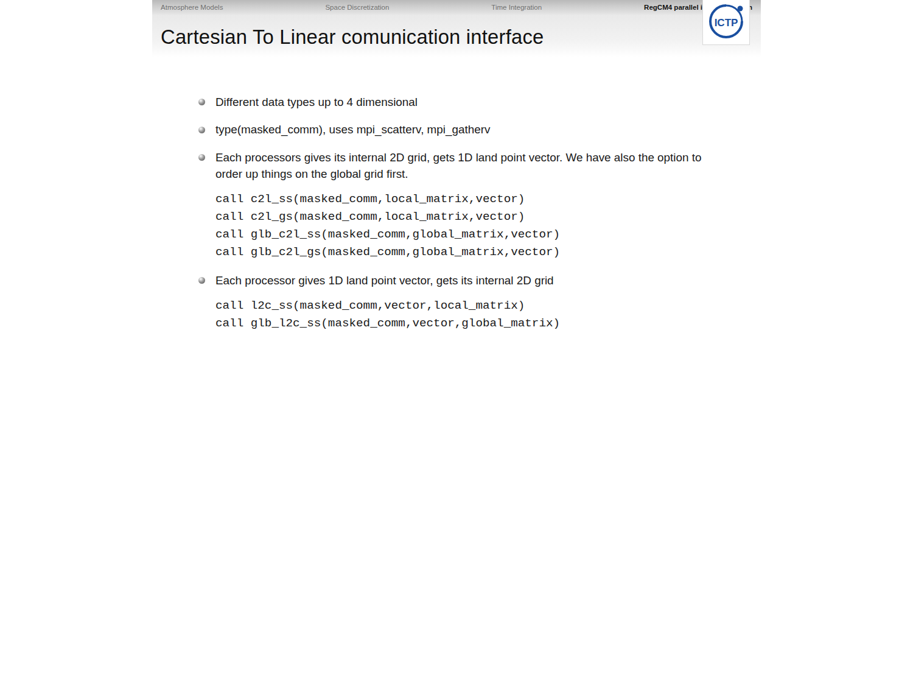Atmosphere Models Space Discretization Time Integration RegCM4 parallel implementation
Cartesian To Linear comunication interface
ICTP
Different data types up to 4 dimensional
type(masked_comm), uses mpi_scatterv, mpi_gatherv
Each processors gives its internal 2D grid, gets 1D land point vector. We have also the option to order up things on the global grid first.
call c2l_ss(masked_comm,local_matrix,vector)
call c2l_gs(masked_comm,local_matrix,vector)
call glb_c2l_ss(masked_comm,global_matrix,vector)
call glb_c2l_gs(masked_comm,global_matrix,vector)
Each processor gives 1D land point vector, gets its internal 2D grid
call l2c_ss(masked_comm,vector,local_matrix)
call glb_l2c_ss(masked_comm,vector,global_matrix)